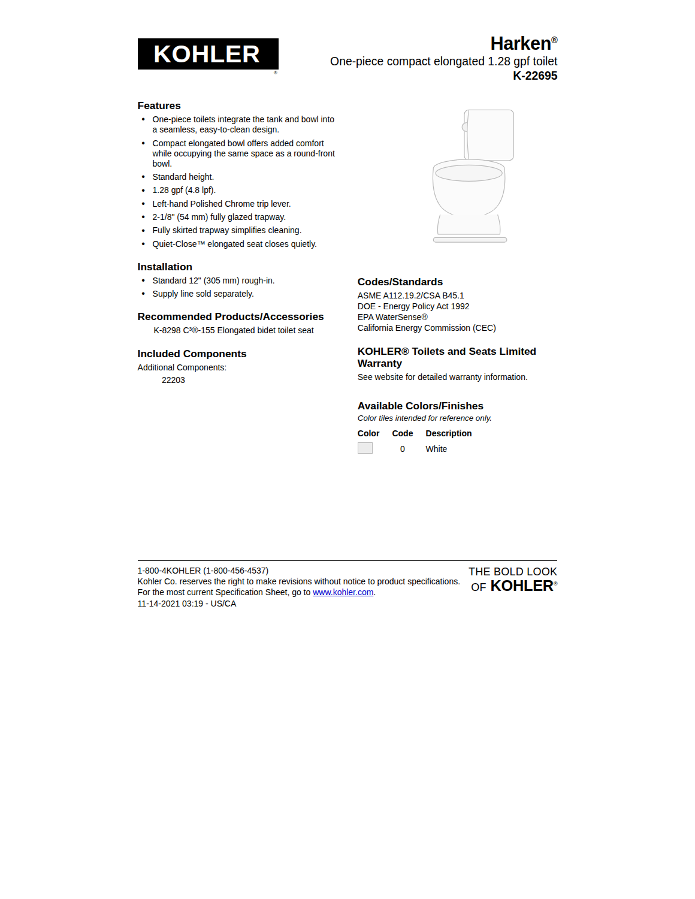KOHLER
®
Harken®
One-piece compact elongated 1.28 gpf toilet
K-22695
Features
One-piece toilets integrate the tank and bowl into a seamless, easy-to-clean design.
Compact elongated bowl offers added comfort while occupying the same space as a round-front bowl.
Standard height.
1.28 gpf (4.8 lpf).
Left-hand Polished Chrome trip lever.
2-1/8" (54 mm) fully glazed trapway.
Fully skirted trapway simplifies cleaning.
Quiet-Close™ elongated seat closes quietly.
Installation
Standard 12" (305 mm) rough-in.
Supply line sold separately.
Recommended Products/Accessories
K-8298 C³®-155 Elongated bidet toilet seat
Included Components
Additional Components:
22203
Codes/Standards
ASME A112.19.2/CSA B45.1
DOE - Energy Policy Act 1992
EPA WaterSense®
California Energy Commission (CEC)
KOHLER® Toilets and Seats Limited Warranty
See website for detailed warranty information.
Available Colors/Finishes
Color tiles intended for reference only.
| Color | Code | Description |
| --- | --- | --- |
| | 0 | White |
1-800-4KOHLER (1-800-456-4537)
Kohler Co. reserves the right to make revisions without notice to product specifications.
For the most current Specification Sheet, go to www.kohler.com.
11-14-2021 03:19 - US/CA
THE BOLD LOOK
OF KOHLER®